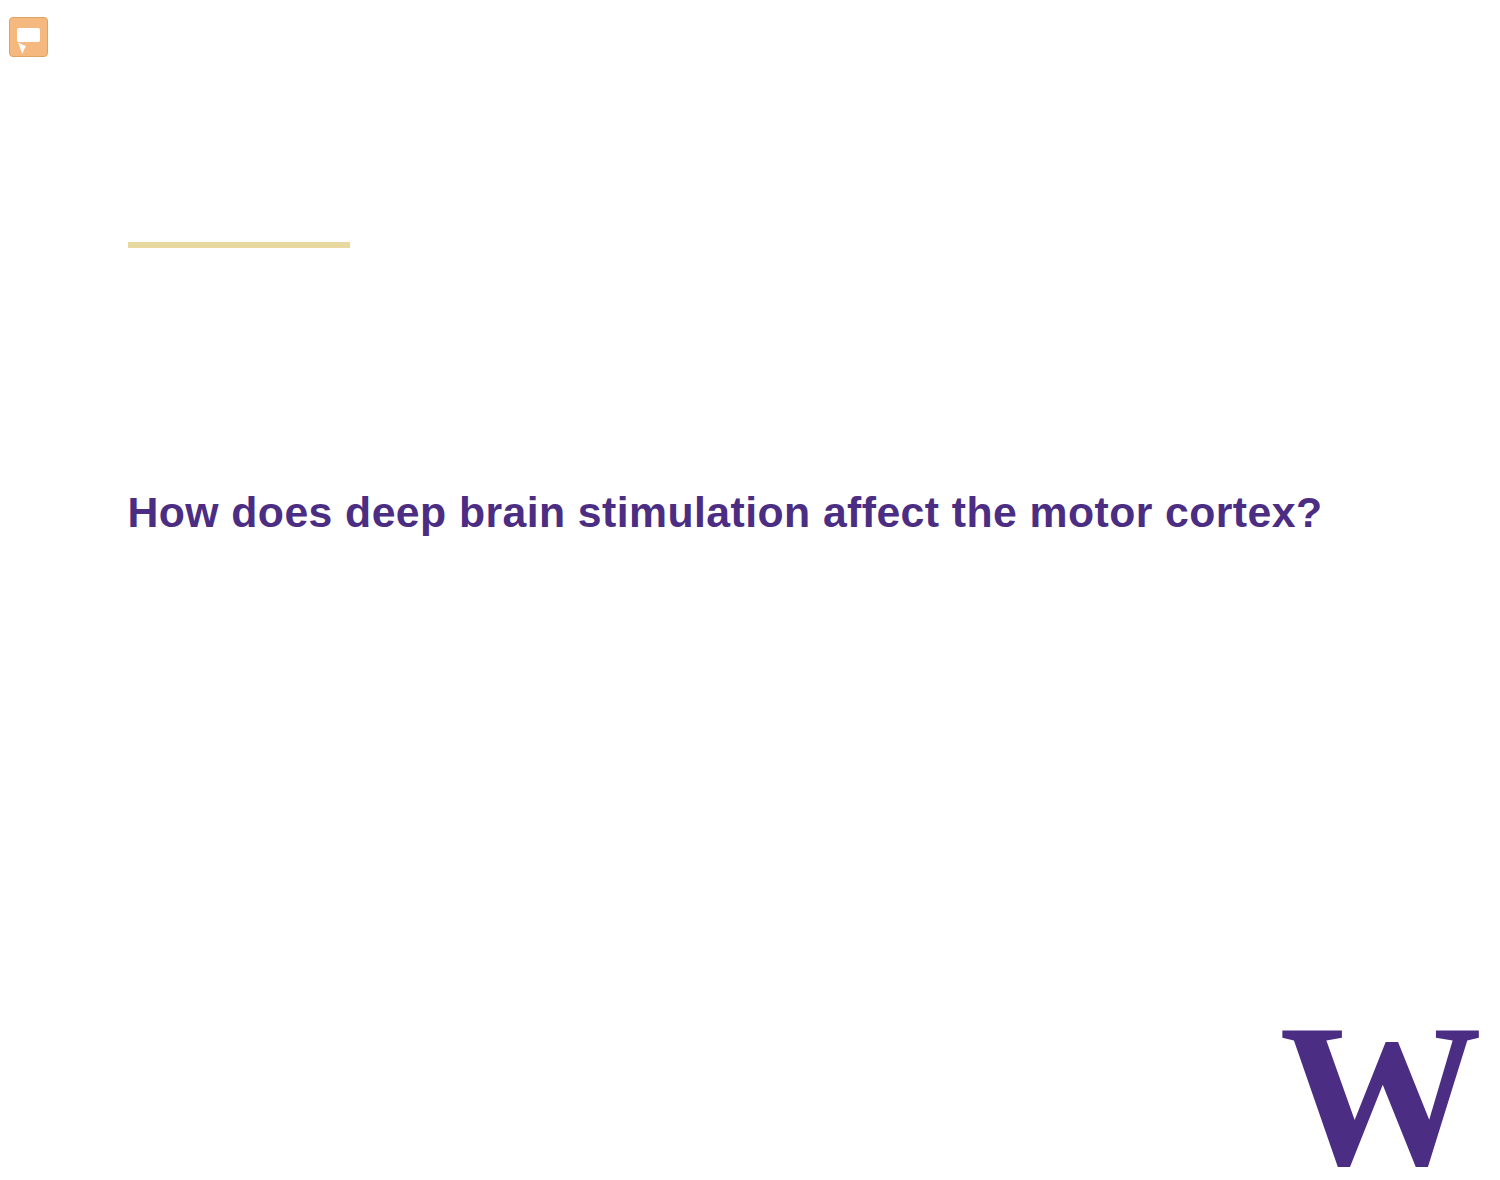How does deep brain stimulation affect the motor cortex?
W